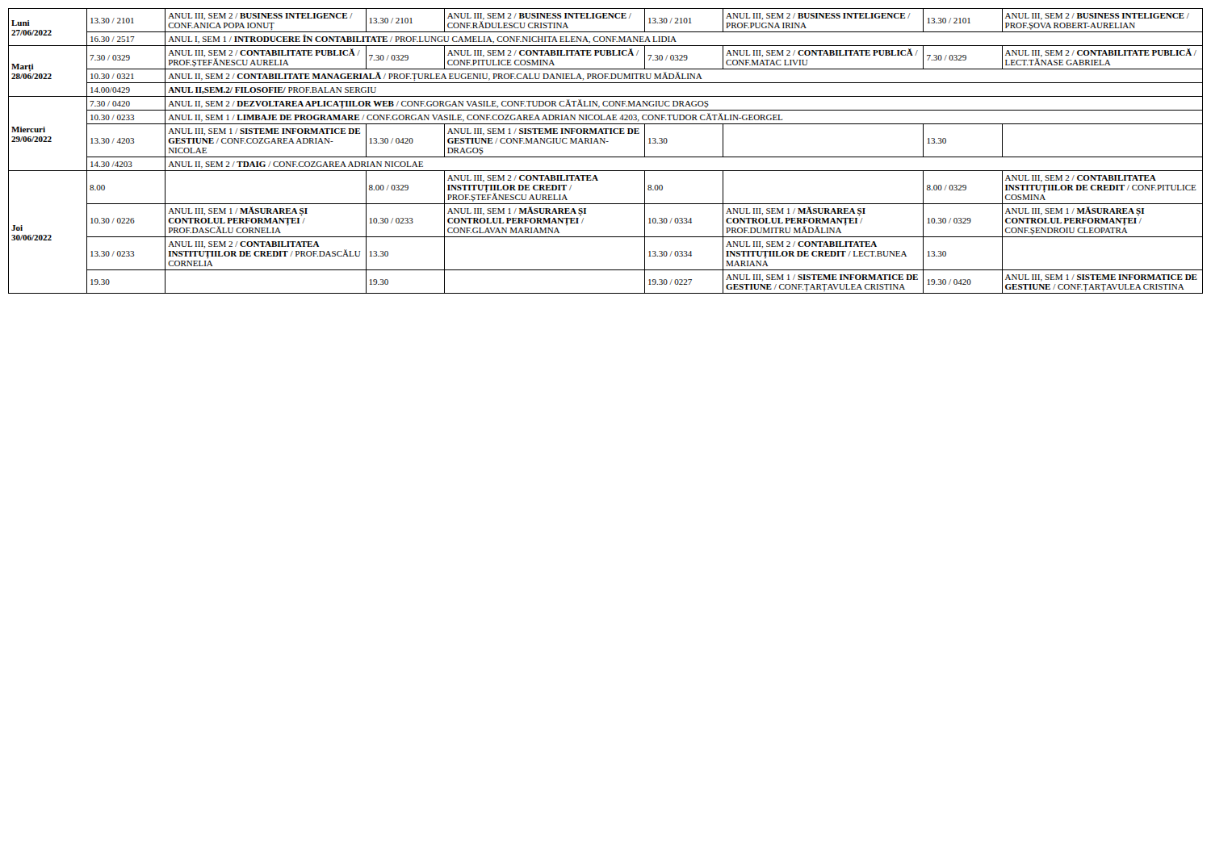| Luni 27/06/2022 | 13.30 / 2101 | ANUL III, SEM 2 / BUSINESS INTELIGENCE / CONF.ANICA POPA IONUȚ | 13.30 / 2101 | ANUL III, SEM 2 / BUSINESS INTELIGENCE / CONF.RĂDULESCU CRISTINA | 13.30 / 2101 | ANUL III, SEM 2 / BUSINESS INTELIGENCE / PROF.PUGNA IRINA | 13.30 / 2101 | ANUL III, SEM 2 / BUSINESS INTELIGENCE / PROF.ȘOVA ROBERT-AURELIAN |
| 16.30 / 2517 | ANUL I, SEM 1 / INTRODUCERE ÎN CONTABILITATE / PROF.LUNGU CAMELIA, CONF.NICHITA ELENA, CONF.MANEA LIDIA |
| Marți 28/06/2022 | 7.30 / 0329 | ANUL III, SEM 2 / CONTABILITATE PUBLICĂ / PROF.ȘTEFĂNESCU AURELIA | 7.30 / 0329 | ANUL III, SEM 2 / CONTABILITATE PUBLICĂ / CONF.PITULICE COSMINA | 7.30 / 0329 | ANUL III, SEM 2 / CONTABILITATE PUBLICĂ / CONF.MATAC LIVIU | 7.30 / 0329 | ANUL III, SEM 2 / CONTABILITATE PUBLICĂ / LECT.TĂNASE GABRIELA |
| 10.30 / 0321 | ANUL II, SEM 2 / CONTABILITATE MANAGERIALĂ / PROF.ȚURLEA EUGENIU, PROF.CALU DANIELA, PROF.DUMITRU MĂDĂLINA |
| 14.00/0429 | ANUL II,SEM.2/ FILOSOFIE/ PROF.BALAN SERGIU |
| Miercuri 29/06/2022 | 7.30 / 0420 | ANUL II, SEM 2 / DEZVOLTAREA APLICAȚIILOR WEB / CONF.GORGAN VASILE, CONF.TUDOR CĂTĂLIN, CONF.MANGIUC DRAGOȘ |
| 10.30 / 0233 | ANUL II, SEM 1 / LIMBAJE DE PROGRAMARE / CONF.GORGAN VASILE, CONF.COZGAREA ADRIAN NICOLAE 4203, CONF.TUDOR CĂTĂLIN-GEORGEL |
| 13.30 / 4203 | ANUL III, SEM 1 / SISTEME INFORMATICE DE GESTIUNE / CONF.COZGAREA ADRIAN-NICOLAE | 13.30 / 0420 | ANUL III, SEM 1 / SISTEME INFORMATICE DE GESTIUNE / CONF.MANGIUC MARIAN-DRAGOȘ | 13.30 | | 13.30 | |
| 14.30 /4203 | ANUL II, SEM 2 / TDAIG / CONF.COZGAREA ADRIAN NICOLAE |
| Joi 30/06/2022 | 8.00 | | 8.00 / 0329 | ANUL III, SEM 2 / CONTABILITATEA INSTITUȚIILOR DE CREDIT / PROF.ȘTEFĂNESCU AURELIA | 8.00 | | 8.00 / 0329 | ANUL III, SEM 2 / CONTABILITATEA INSTITUȚIILOR DE CREDIT / CONF.PITULICE COSMINA |
| 10.30 / 0226 | ANUL III, SEM 1 / MĂSURAREA ȘI CONTROLUL PERFORMANȚEI / PROF.DASCĂLU CORNELIA | 10.30 / 0233 | ANUL III, SEM 1 / MĂSURAREA ȘI CONTROLUL PERFORMANȚEI / CONF.GLAVAN MARIAMNA | 10.30 / 0334 | ANUL III, SEM 1 / MĂSURAREA ȘI CONTROLUL PERFORMANȚEI / PROF.DUMITRU MĂDĂLINA | 10.30 / 0329 | ANUL III, SEM 1 / MĂSURAREA ȘI CONTROLUL PERFORMANȚEI / CONF.ȘENDROIU CLEOPATRA |
| 13.30 / 0233 | ANUL III, SEM 2 / CONTABILITATEA INSTITUȚIILOR DE CREDIT / PROF.DASCĂLU CORNELIA | 13.30 | | 13.30 / 0334 | ANUL III, SEM 2 / CONTABILITATEA INSTITUȚIILOR DE CREDIT / LECT.BUNEA MARIANA | 13.30 | |
| 19.30 | | 19.30 | | 19.30 / 0227 | ANUL III, SEM 1 / SISTEME INFORMATICE DE GESTIUNE / CONF.ȚARȚAVULEA CRISTINA | 19.30 / 0420 | ANUL III, SEM 1 / SISTEME INFORMATICE DE GESTIUNE / CONF.ȚARȚAVULEA CRISTINA |